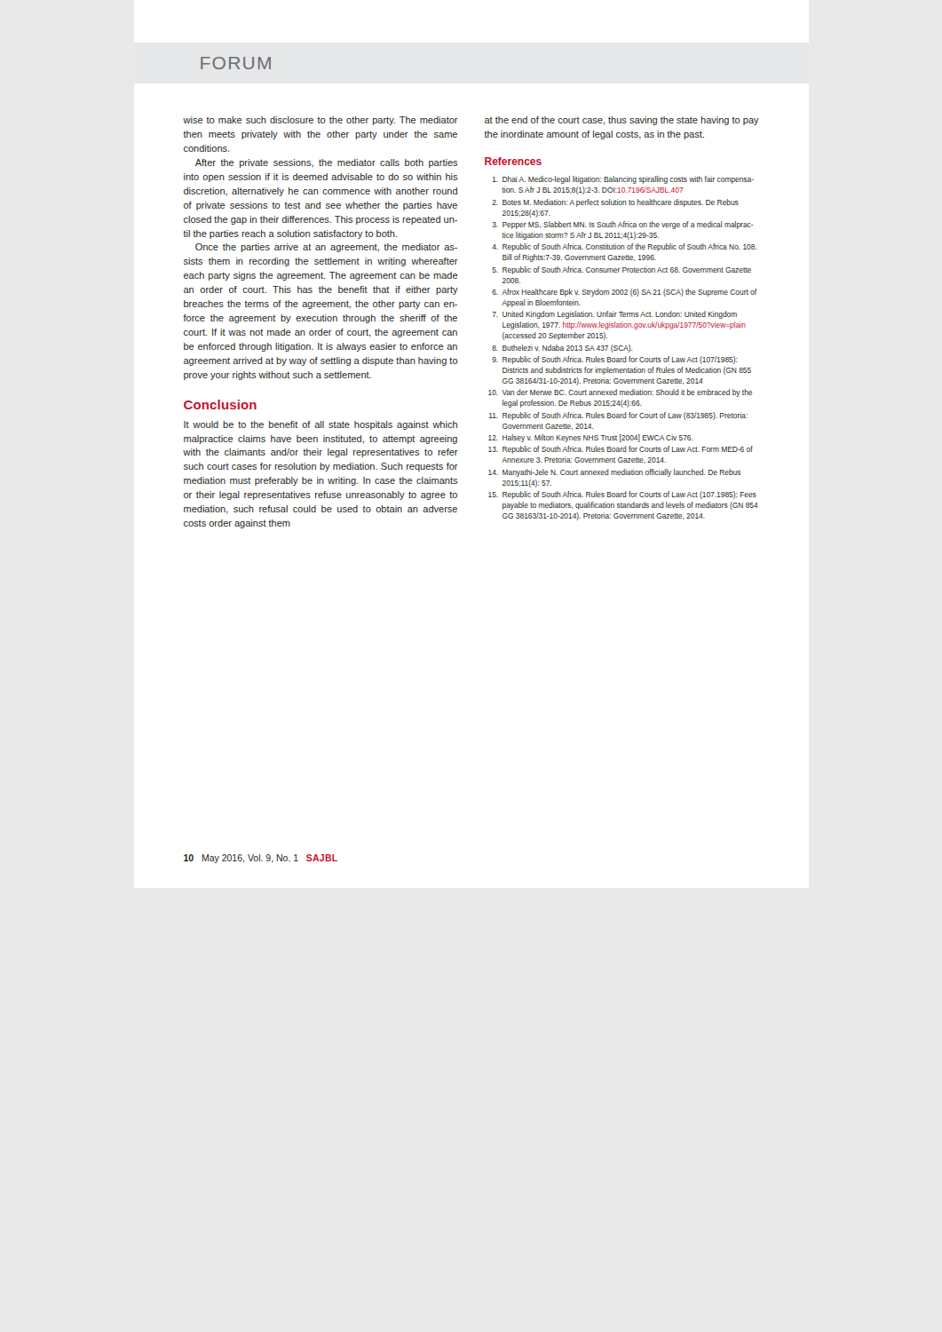Forum
wise to make such disclosure to the other party. The mediator then meets privately with the other party under the same conditions.
After the private sessions, the mediator calls both parties into open session if it is deemed advisable to do so within his discretion, alternatively he can commence with another round of private sessions to test and see whether the parties have closed the gap in their differences. This process is repeated until the parties reach a solution satisfactory to both.
Once the parties arrive at an agreement, the mediator assists them in recording the settlement in writing whereafter each party signs the agreement. The agreement can be made an order of court. This has the benefit that if either party breaches the terms of the agreement, the other party can enforce the agreement by execution through the sheriff of the court. If it was not made an order of court, the agreement can be enforced through litigation. It is always easier to enforce an agreement arrived at by way of settling a dispute than having to prove your rights without such a settlement.
Conclusion
It would be to the benefit of all state hospitals against which malpractice claims have been instituted, to attempt agreeing with the claimants and/or their legal representatives to refer such court cases for resolution by mediation. Such requests for mediation must preferably be in writing. In case the claimants or their legal representatives refuse unreasonably to agree to mediation, such refusal could be used to obtain an adverse costs order against them
at the end of the court case, thus saving the state having to pay the inordinate amount of legal costs, as in the past.
References
Dhai A. Medico-legal litigation: Balancing spiralling costs with fair compensation. S Afr J BL 2015;8(1):2-3. DOI:10.7196/SAJBL.407
Botes M. Mediation: A perfect solution to healthcare disputes. De Rebus 2015;28(4):67.
Pepper MS, Slabbert MN. Is South Africa on the verge of a medical malpractice litigation storm? S Afr J BL 2011;4(1):29-35.
Republic of South Africa. Constitution of the Republic of South Africa No. 108. Bill of Rights:7-39. Government Gazette, 1996.
Republic of South Africa. Consumer Protection Act 68. Government Gazette 2008.
Afrox Healthcare Bpk v. Strydom 2002 (6) SA 21 (SCA) the Supreme Court of Appeal in Bloemfontein.
United Kingdom Legislation. Unfair Terms Act. London: United Kingdom Legislation, 1977. http://www.legislation.gov.uk/ukpga/1977/50?view=plain (accessed 20 September 2015).
Buthelezi v. Ndaba 2013 SA 437 (SCA).
Republic of South Africa. Rules Board for Courts of Law Act (107/1985): Districts and subdistricts for implementation of Rules of Medication (GN 855 GG 38164/31-10-2014). Pretoria: Government Gazette, 2014
Van der Merwe BC. Court annexed mediation: Should it be embraced by the legal profession. De Rebus 2015;24(4):66.
Republic of South Africa. Rules Board for Court of Law (83/1985). Pretoria: Government Gazette, 2014.
Halsey v. Milton Keynes NHS Trust [2004] EWCA Civ 576.
Republic of South Africa. Rules Board for Courts of Law Act. Form MED-6 of Annexure 3. Pretoria: Government Gazette, 2014.
Manyathi-Jele N. Court annexed mediation officially launched. De Rebus 2015;11(4): 57.
Republic of South Africa. Rules Board for Courts of Law Act (107.1985): Fees payable to mediators, qualification standards and levels of mediators (GN 854 GG 38163/31-10-2014). Pretoria: Government Gazette, 2014.
10 May 2016, Vol. 9, No. 1 SAJBL